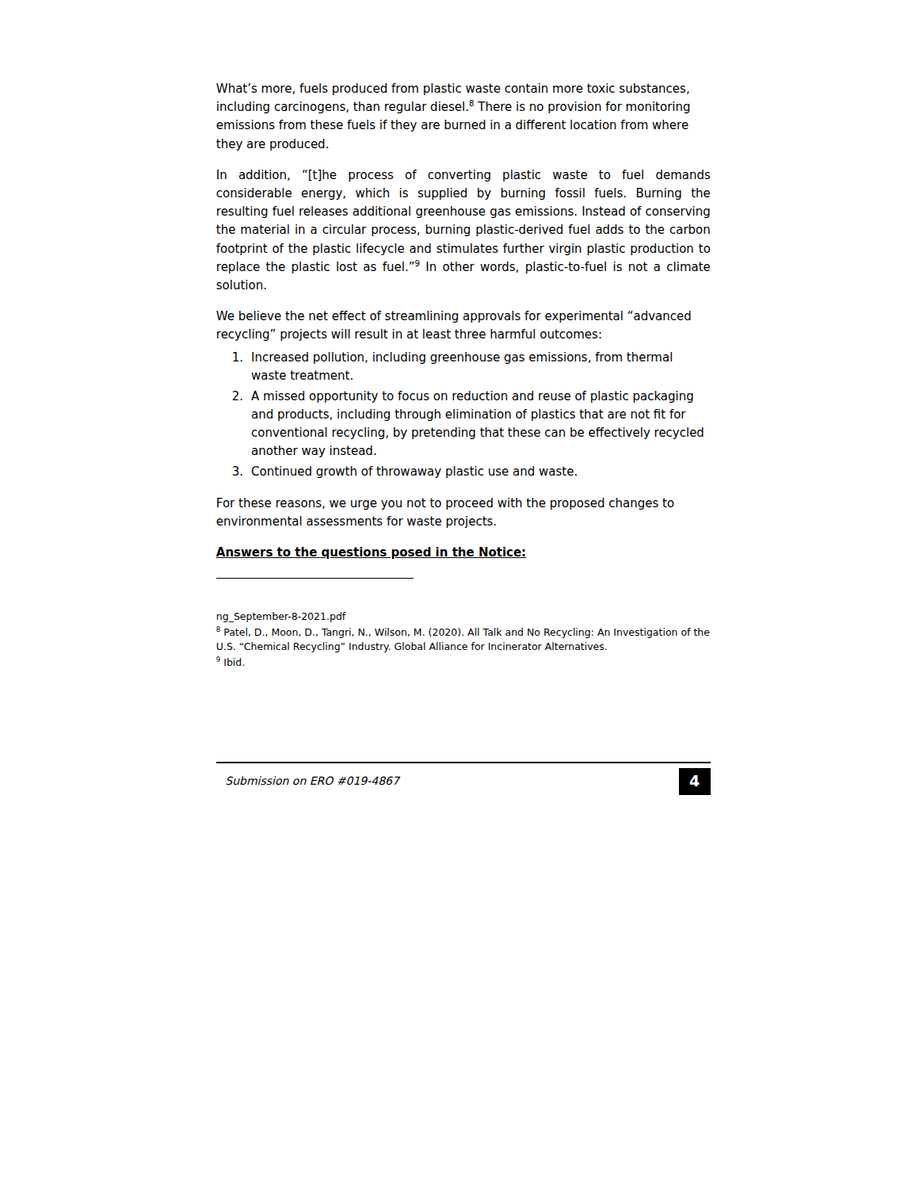What’s more, fuels produced from plastic waste contain more toxic substances, including carcinogens, than regular diesel.8 There is no provision for monitoring emissions from these fuels if they are burned in a different location from where they are produced.
In addition, “[t]he process of converting plastic waste to fuel demands considerable energy, which is supplied by burning fossil fuels. Burning the resulting fuel releases additional greenhouse gas emissions. Instead of conserving the material in a circular process, burning plastic-derived fuel adds to the carbon footprint of the plastic lifecycle and stimulates further virgin plastic production to replace the plastic lost as fuel.”9 In other words, plastic-to-fuel is not a climate solution.
We believe the net effect of streamlining approvals for experimental “advanced recycling” projects will result in at least three harmful outcomes:
Increased pollution, including greenhouse gas emissions, from thermal waste treatment.
A missed opportunity to focus on reduction and reuse of plastic packaging and products, including through elimination of plastics that are not fit for conventional recycling, by pretending that these can be effectively recycled another way instead.
Continued growth of throwaway plastic use and waste.
For these reasons, we urge you not to proceed with the proposed changes to environmental assessments for waste projects.
Answers to the questions posed in the Notice:
ng_September-8-2021.pdf
8 Patel, D., Moon, D., Tangri, N., Wilson, M. (2020). All Talk and No Recycling: An Investigation of the U.S. “Chemical Recycling” Industry. Global Alliance for Incinerator Alternatives.
9 Ibid.
Submission on ERO #019-4867
4